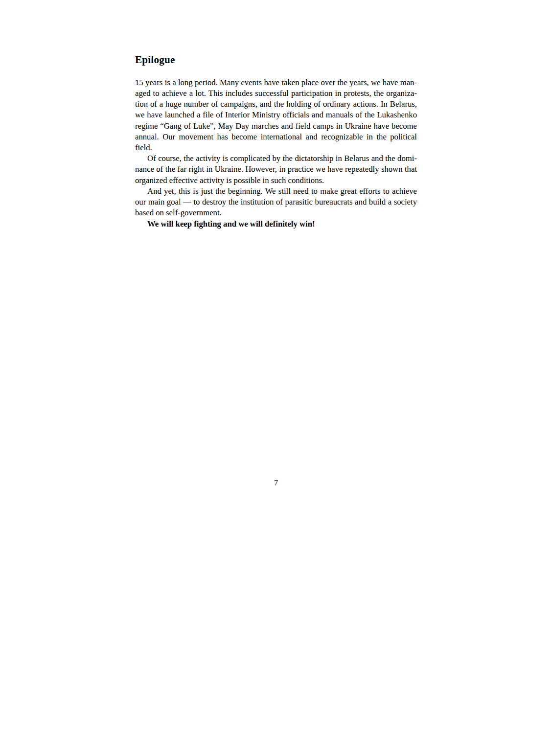Epilogue
15 years is a long period. Many events have taken place over the years, we have managed to achieve a lot. This includes successful participation in protests, the organization of a huge number of campaigns, and the holding of ordinary actions. In Belarus, we have launched a file of Interior Ministry officials and manuals of the Lukashenko regime “Gang of Luke”, May Day marches and field camps in Ukraine have become annual. Our movement has become international and recognizable in the political field.
Of course, the activity is complicated by the dictatorship in Belarus and the dominance of the far right in Ukraine. However, in practice we have repeatedly shown that organized effective activity is possible in such conditions.
And yet, this is just the beginning. We still need to make great efforts to achieve our main goal — to destroy the institution of parasitic bureaucrats and build a society based on self-government.
We will keep fighting and we will definitely win!
7